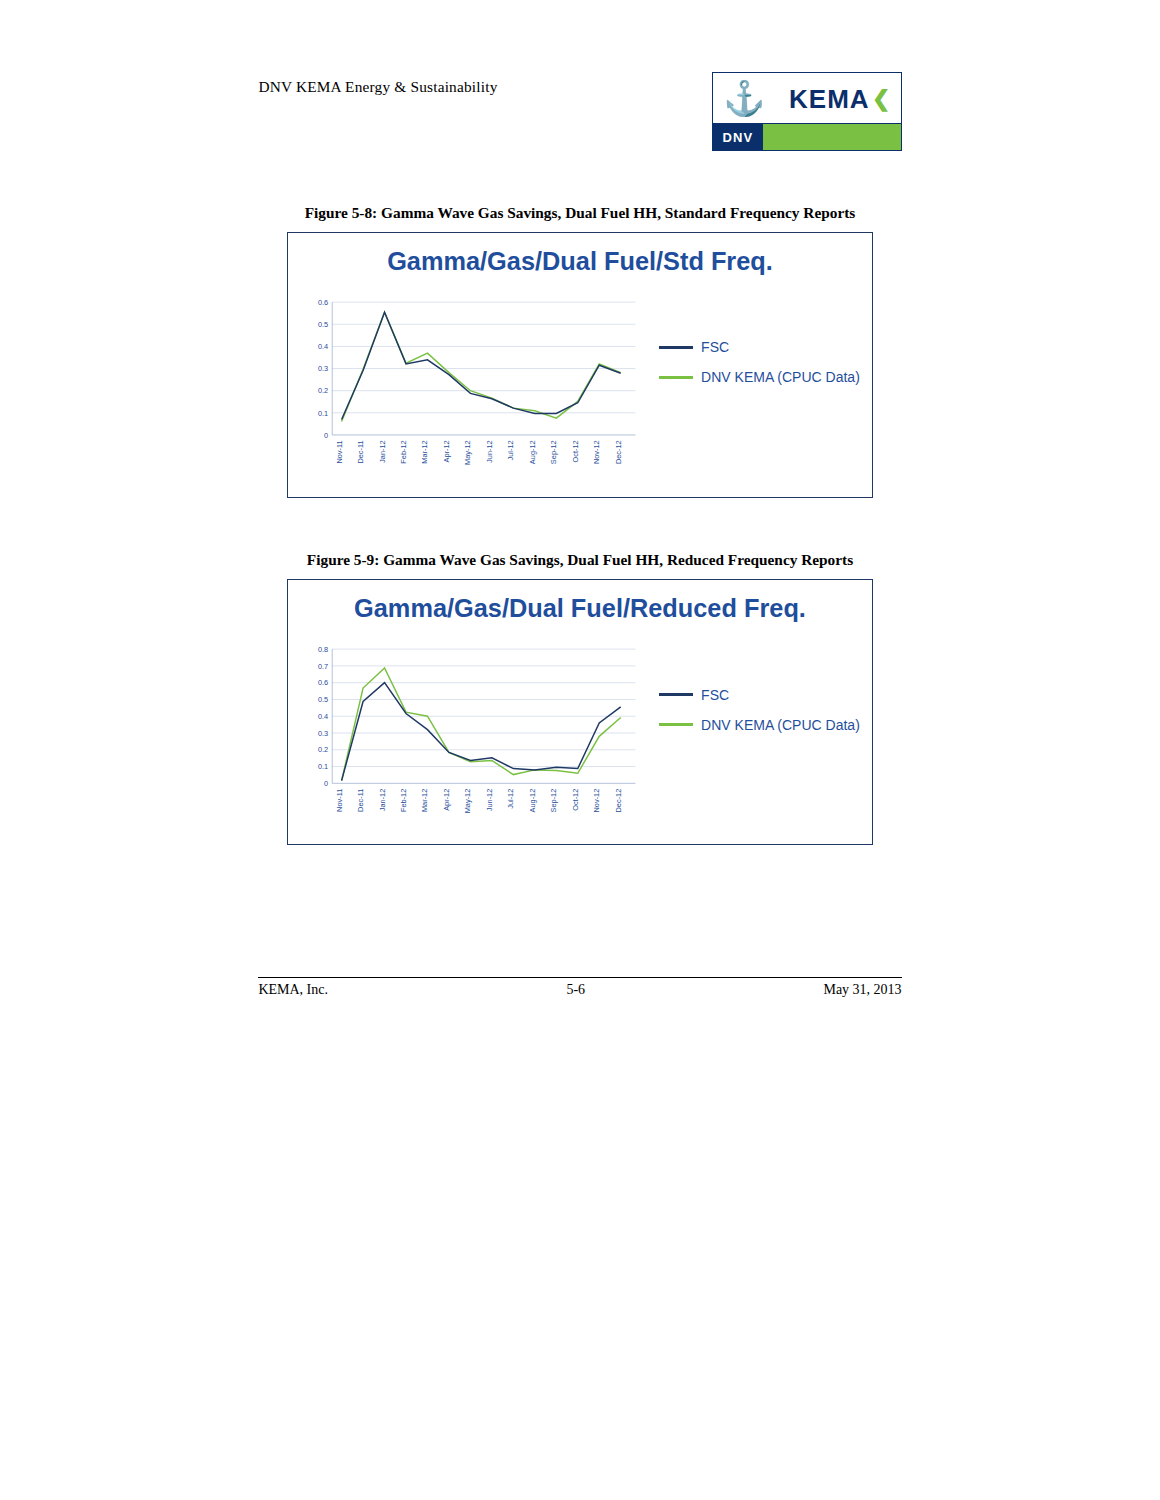DNV KEMA Energy & Sustainability
KEMA❮
DNV
Figure 5-8: Gamma Wave Gas Savings, Dual Fuel HH, Standard Frequency Reports
Gamma/Gas/Dual Fuel/Std Freq.
0.6 0.5 0.4 0.3 0.2 0.1 0 Nov-11 Dec-11 Jan-12 Feb-12 Mar-12 Apr-12 May-12 Jun-12 Jul-12 Aug-12 Sep-12 Oct-12 Nov-12 Dec-12
FSC
DNV KEMA (CPUC Data)
Figure 5-9: Gamma Wave Gas Savings, Dual Fuel HH, Reduced Frequency Reports
Gamma/Gas/Dual Fuel/Reduced Freq.
0.8 0.7 0.6 0.5 0.4 0.3 0.2 0.1 0 Nov-11 Dec-11 Jan-12 Feb-12 Mar-12 Apr-12 May-12 Jun-12 Jul-12 Aug-12 Sep-12 Oct-12 Nov-12 Dec-12
FSC
DNV KEMA (CPUC Data)
KEMA, Inc.
5-6
May 31, 2013